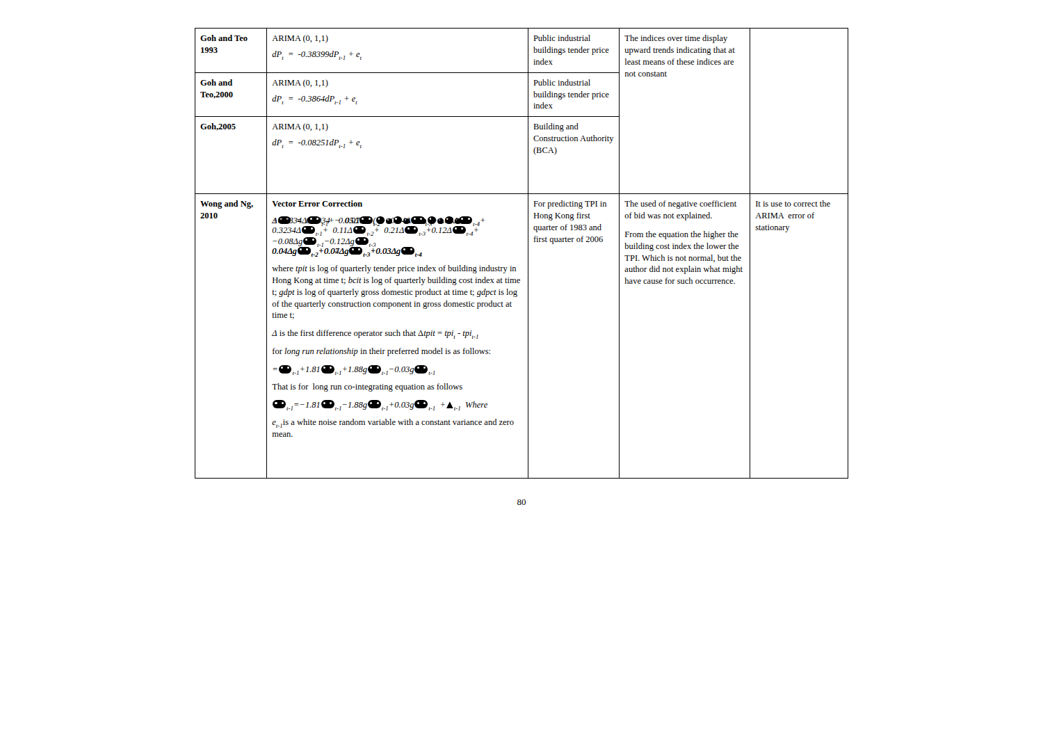| Goh and Teo 1993 | ARIMA (0, 1,1) dP t = -0.38399dP t-1 + e t | Public industrial buildings tender price index | The indices over time display upward trends indicating that at least means of these indices are not constant | |
| Goh and Teo,2000 | ARIMA (0, 1,1) dP t = -0.3864dP t-1 + e t | Public industrial buildings tender price index |
| Goh,2005 | ARIMA (0, 1,1) dP t = -0.08251dP t-1 + e t | Building and Construction Authority (BCA) |
| Wong and Ng, 2010 | Vector Error Correction Δ = 0.0034 − 0.0737 ( +0.3834Δ t-1 + 0.05Δ t-2 + 0.04Δ t-3 +0.06Δ t-4 + 0.3234Δ t-1 + 0.11Δ t-2 + 0.21Δ t-3 +0.12Δ t-4 + −0.08Δg t-1 −0.12Δg t-3 0.04Δg t-2 +0.04Δg t-3 +0.03Δg t-4 0.04Δg t-2 +0.07Δg t-3 +0.03Δg t-4 where tpit is log of quarterly tender price index of building industry in Hong Kong at time t; bcit is log of quarterly building cost index at time t; gdpt is log of quarterly gross domestic product at time t; gdpct is log of the quarterly construction component in gross domestic product at time t; Δ is the first difference operator such that Δ tpit = tpi t - tpi t-1 for long run relationship in their preferred model is as follows: = t-1 +1.81 t-1 +1.88 g t-1 −0.03 g t-1 That is for long run co-integrating equation as follows t-1 =−1.81 t-1 −1.88 g t-1 +0.03 g t-1 + t-1 Where e t-1 is a white noise random variable with a constant variance and zero mean. | For predicting TPI in Hong Kong first quarter of 1983 and first quarter of 2006 | The used of negative coefficient of bid was not explained. From the equation the higher the building cost index the lower the TPI. Which is not normal, but the author did not explain what might have cause for such occurrence. | It is use to correct the ARIMA error of stationary |
80